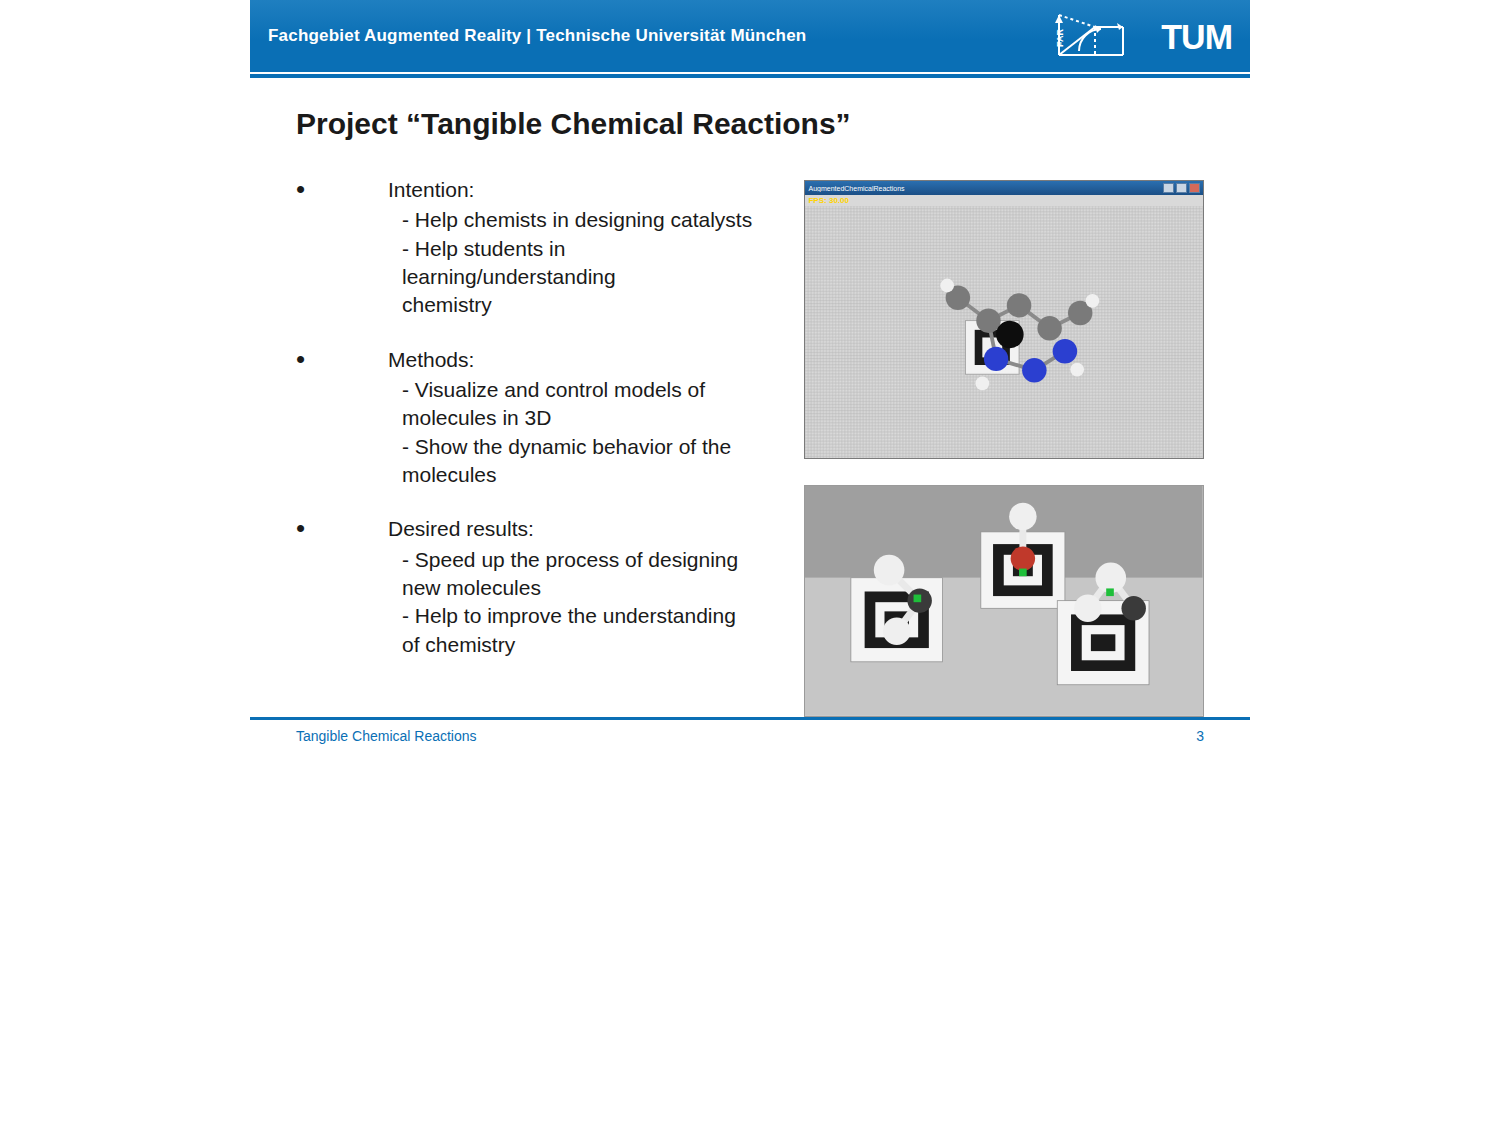Fachgebiet Augmented Reality | Technische Universität München
FAR
TUM
Project “Tangible Chemical Reactions”
Intention: - Help chemists in designing catalysts - Help students in learning/understanding chemistry
Methods: - Visualize and control models of molecules in 3D - Show the dynamic behavior of the molecules
Desired results: - Speed up the process of designing new molecules - Help to improve the understanding of chemistry
AugmentedChemicalReactions
FPS: 30.00
Tangible Chemical Reactions 3